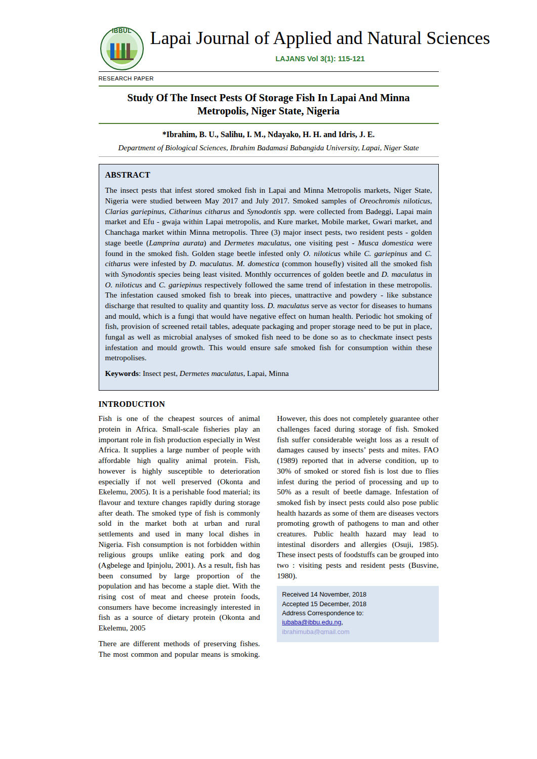IBBUL
Lapai Journal of Applied and Natural Sciences
LAJANS Vol 3(1): 115-121
RESEARCH PAPER
Study Of The Insect Pests Of Storage Fish In Lapai And Minna
Metropolis, Niger State, Nigeria
*Ibrahim, B. U., Salihu, I. M., Ndayako, H. H. and Idris, J. E.
Department of Biological Sciences, Ibrahim Badamasi Babangida University, Lapai, Niger State
ABSTRACT
The insect pests that infest stored smoked fish in Lapai and Minna Metropolis markets, Niger State, Nigeria were studied between May 2017 and July 2017. Smoked samples of Oreochromis niloticus, Clarias gariepinus, Citharinus citharus and Synodontis spp. were collected from Badeggi, Lapai main market and Efu - gwaja within Lapai metropolis, and Kure market, Mobile market, Gwari market, and Chanchaga market within Minna metropolis. Three (3) major insect pests, two resident pests - golden stage beetle (Lamprina aurata) and Dermetes maculatus, one visiting pest - Musca domestica were found in the smoked fish. Golden stage beetle infested only O. niloticus while C. gariepinus and C. citharus were infested by D. maculatus. M. domestica (common housefly) visited all the smoked fish with Synodontis species being least visited. Monthly occurrences of golden beetle and D. maculatus in O. niloticus and C. gariepinus respectively followed the same trend of infestation in these metropolis. The infestation caused smoked fish to break into pieces, unattractive and powdery - like substance discharge that resulted to quality and quantity loss. D. maculatus serve as vector for diseases to humans and mould, which is a fungi that would have negative effect on human health. Periodic hot smoking of fish, provision of screened retail tables, adequate packaging and proper storage need to be put in place, fungal as well as microbial analyses of smoked fish need to be done so as to checkmate insect pests infestation and mould growth. This would ensure safe smoked fish for consumption within these metropolises.
Keywords: Insect pest, Dermetes maculatus, Lapai, Minna
INTRODUCTION
Fish is one of the cheapest sources of animal protein in Africa. Small-scale fisheries play an important role in fish production especially in West Africa. It supplies a large number of people with affordable high quality animal protein. Fish, however is highly susceptible to deterioration especially if not well preserved (Okonta and Ekelemu, 2005). It is a perishable food material; its flavour and texture changes rapidly during storage after death. The smoked type of fish is commonly sold in the market both at urban and rural settlements and used in many local dishes in Nigeria. Fish consumption is not forbidden within religious groups unlike eating pork and dog (Agbelege and Ipinjolu, 2001). As a result, fish has been consumed by large proportion of the population and has become a staple diet. With the rising cost of meat and cheese protein foods, consumers have become increasingly interested in fish as a source of dietary protein (Okonta and Ekelemu, 2005
There are different methods of preserving fishes. The most common and popular means is smoking. However, this does not completely guarantee other challenges faced during storage of fish. Smoked fish suffer considerable weight loss as a result of damages caused by insects’ pests and mites. FAO (1989) reported that in adverse condition, up to 30% of smoked or stored fish is lost due to flies infest during the period of processing and up to 50% as a result of beetle damage. Infestation of smoked fish by insect pests could also pose public health hazards as some of them are diseases vectors promoting growth of pathogens to man and other creatures. Public health hazard may lead to intestinal disorders and allergies (Osuji, 1985). These insect pests of foodstuffs can be grouped into two : visiting pests and resident pests (Busvine, 1980).
Received 14 November, 2018
Accepted 15 December, 2018
Address Correspondence to:
iubaba@ibbu.edu.ng,
ibrahimuba@gmail.com